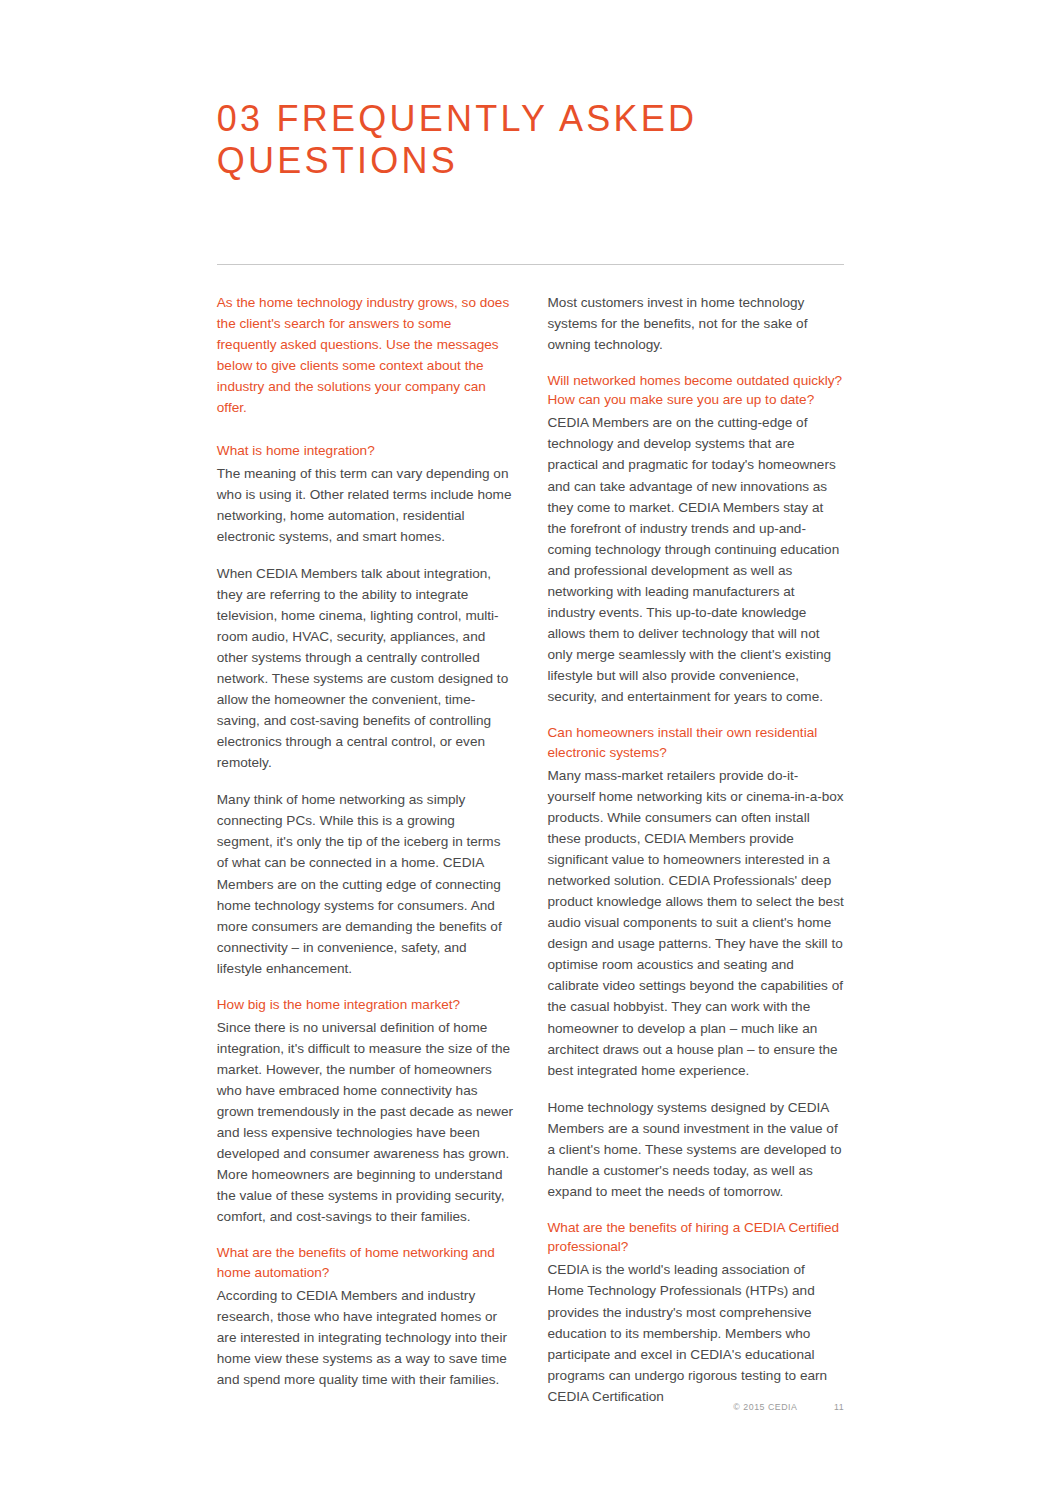03 Frequently Asked Questions
As the home technology industry grows, so does the client's search for answers to some frequently asked questions. Use the messages below to give clients some context about the industry and the solutions your company can offer.
What is home integration?
The meaning of this term can vary depending on who is using it. Other related terms include home networking, home automation, residential electronic systems, and smart homes.
When CEDIA Members talk about integration, they are referring to the ability to integrate television, home cinema, lighting control, multi-room audio, HVAC, security, appliances, and other systems through a centrally controlled network. These systems are custom designed to allow the homeowner the convenient, time-saving, and cost-saving benefits of controlling electronics through a central control, or even remotely.
Many think of home networking as simply connecting PCs. While this is a growing segment, it's only the tip of the iceberg in terms of what can be connected in a home. CEDIA Members are on the cutting edge of connecting home technology systems for consumers. And more consumers are demanding the benefits of connectivity – in convenience, safety, and lifestyle enhancement.
How big is the home integration market?
Since there is no universal definition of home integration, it's difficult to measure the size of the market. However, the number of homeowners who have embraced home connectivity has grown tremendously in the past decade as newer and less expensive technologies have been developed and consumer awareness has grown. More homeowners are beginning to understand the value of these systems in providing security, comfort, and cost-savings to their families.
What are the benefits of home networking and home automation?
According to CEDIA Members and industry research, those who have integrated homes or are interested in integrating technology into their home view these systems as a way to save time and spend more quality time with their families. Most customers invest in home technology systems for the benefits, not for the sake of owning technology.
Will networked homes become outdated quickly? How can you make sure you are up to date?
CEDIA Members are on the cutting-edge of technology and develop systems that are practical and pragmatic for today's homeowners and can take advantage of new innovations as they come to market. CEDIA Members stay at the forefront of industry trends and up-and-coming technology through continuing education and professional development as well as networking with leading manufacturers at industry events. This up-to-date knowledge allows them to deliver technology that will not only merge seamlessly with the client's existing lifestyle but will also provide convenience, security, and entertainment for years to come.
Can homeowners install their own residential electronic systems?
Many mass-market retailers provide do-it-yourself home networking kits or cinema-in-a-box products. While consumers can often install these products, CEDIA Members provide significant value to homeowners interested in a networked solution. CEDIA Professionals' deep product knowledge allows them to select the best audio visual components to suit a client's home design and usage patterns. They have the skill to optimise room acoustics and seating and calibrate video settings beyond the capabilities of the casual hobbyist. They can work with the homeowner to develop a plan – much like an architect draws out a house plan – to ensure the best integrated home experience.
Home technology systems designed by CEDIA Members are a sound investment in the value of a client's home. These systems are developed to handle a customer's needs today, as well as expand to meet the needs of tomorrow.
What are the benefits of hiring a CEDIA Certified professional?
CEDIA is the world's leading association of Home Technology Professionals (HTPs) and provides the industry's most comprehensive education to its membership. Members who participate and excel in CEDIA's educational programs can undergo rigorous testing to earn CEDIA Certification
© 2015 CEDIA 11